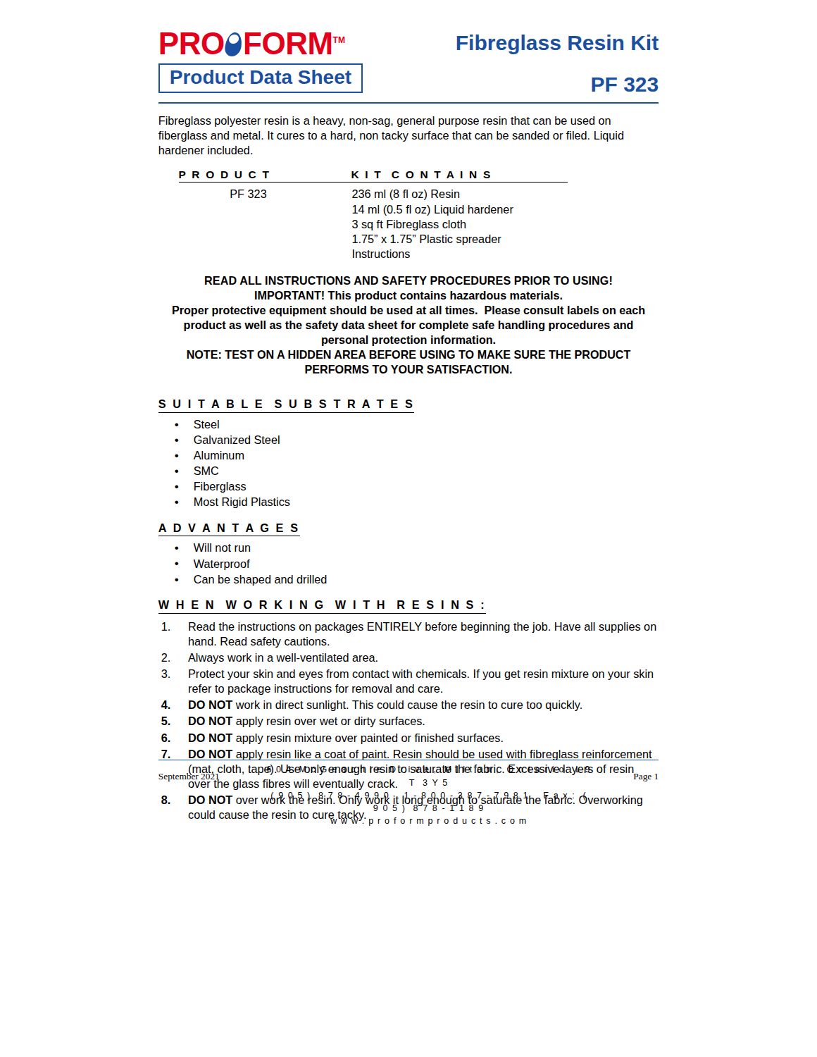PRO FORMTM
Product Data Sheet
Fibreglass Resin Kit
PF 323
Fibreglass polyester resin is a heavy, non-sag, general purpose resin that can be used on fiberglass and metal. It cures to a hard, non tacky surface that can be sanded or filed. Liquid hardener included.
| P R O D U C T | K I T C O N T A I N S |
| --- | --- |
| PF 323 | 236 ml (8 fl oz) Resin 14 ml (0.5 fl oz) Liquid hardener 3 sq ft Fibreglass cloth 1.75” x 1.75” Plastic spreader Instructions |
READ ALL INSTRUCTIONS AND SAFETY PROCEDURES PRIOR TO USING!
IMPORTANT! This product contains hazardous materials.
Proper protective equipment should be used at all times. Please consult labels on each product as well as the safety data sheet for complete safe handling procedures and personal protection information.
NOTE: TEST ON A HIDDEN AREA BEFORE USING TO MAKE SURE THE PRODUCT PERFORMS TO YOUR SATISFACTION.
S U I T A B L E S U B S T R A T E S
Steel
Galvanized Steel
Aluminum
SMC
Fiberglass
Most Rigid Plastics
A D V A N T A G E S
Will not run
Waterproof
Can be shaped and drilled
W H E N W O R K I N G W I T H R E S I N S :
Read the instructions on packages ENTIRELY before beginning the job. Have all supplies on hand. Read safety cautions.
Always work in a well-ventilated area.
Protect your skin and eyes from contact with chemicals. If you get resin mixture on your skin refer to package instructions for removal and care.
DO NOT work in direct sunlight. This could cause the resin to cure too quickly.
DO NOT apply resin over wet or dirty surfaces.
DO NOT apply resin mixture over painted or finished surfaces.
DO NOT apply resin like a coat of paint. Resin should be used with fibreglass reinforcement (mat, cloth, tape). Use only enough resin to saturate the fabric. Excessive layers of resin over the glass fibres will eventually crack.
DO NOT over work the resin. Only work it long enough to saturate the fabric. Overworking could cause the resin to cure tacky.
September 2021
6 0 4 M c G e a c h i e D r i v e , M i l t o n , O n t a r i o L 9 T 3 Y 5
( 9 0 5 ) 8 7 8 - 4 9 9 0 1 - 8 0 0 - 3 8 7 - 7 9 8 1 F a x : ( 9 0 5 ) 8 7 8 - 1 1 8 9
w w w . p r o f o r m p r o d u c t s . c o m
Page 1